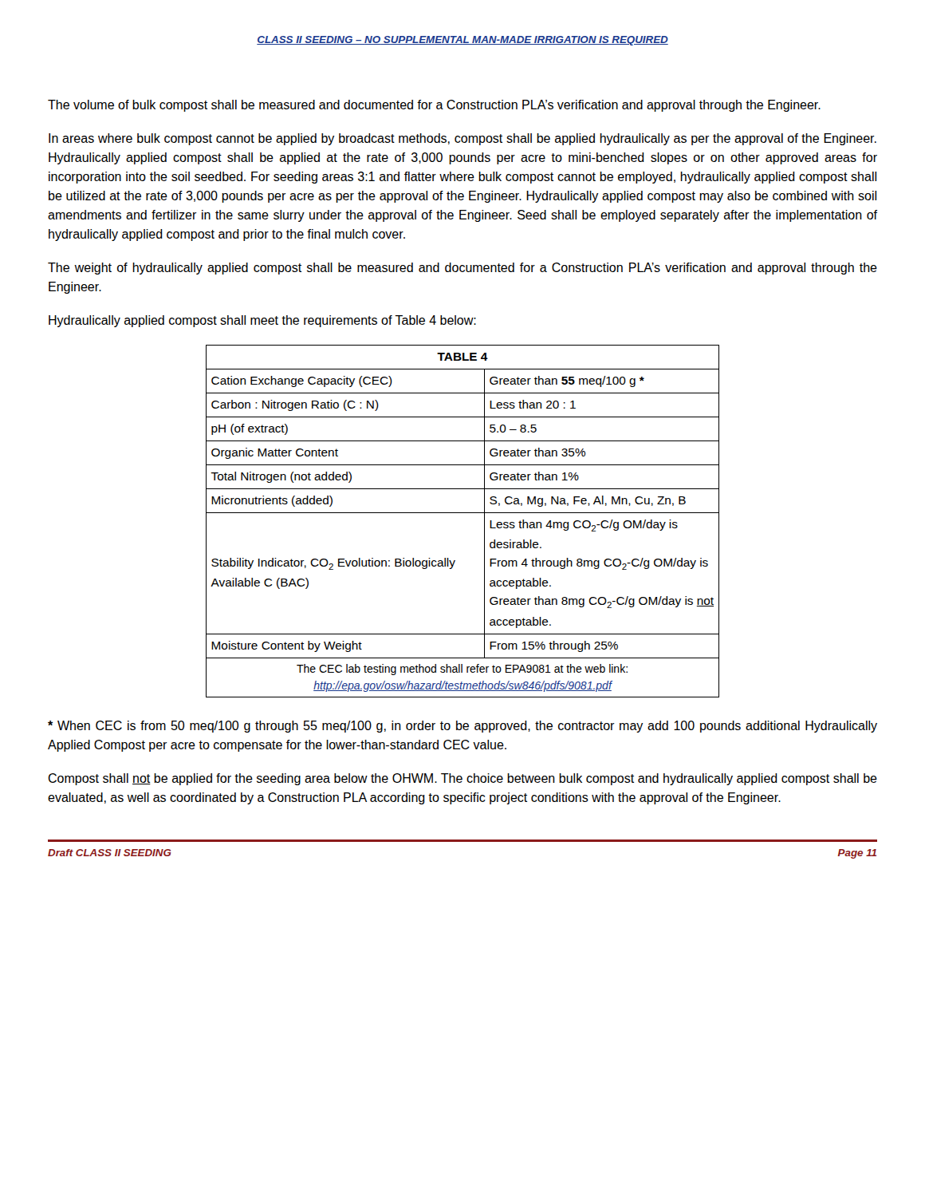CLASS II SEEDING – NO SUPPLEMENTAL MAN-MADE IRRIGATION IS REQUIRED
The volume of bulk compost shall be measured and documented for a Construction PLA’s verification and approval through the Engineer.
In areas where bulk compost cannot be applied by broadcast methods, compost shall be applied hydraulically as per the approval of the Engineer. Hydraulically applied compost shall be applied at the rate of 3,000 pounds per acre to mini-benched slopes or on other approved areas for incorporation into the soil seedbed. For seeding areas 3:1 and flatter where bulk compost cannot be employed, hydraulically applied compost shall be utilized at the rate of 3,000 pounds per acre as per the approval of the Engineer. Hydraulically applied compost may also be combined with soil amendments and fertilizer in the same slurry under the approval of the Engineer. Seed shall be employed separately after the implementation of hydraulically applied compost and prior to the final mulch cover.
The weight of hydraulically applied compost shall be measured and documented for a Construction PLA’s verification and approval through the Engineer.
Hydraulically applied compost shall meet the requirements of Table 4 below:
| TABLE 4 |
| Cation Exchange Capacity (CEC) | Greater than 55 meq/100 g * |
| Carbon : Nitrogen Ratio (C : N) | Less than 20 : 1 |
| pH (of extract) | 5.0 – 8.5 |
| Organic Matter Content | Greater than 35% |
| Total Nitrogen (not added) | Greater than 1% |
| Micronutrients (added) | S, Ca, Mg, Na, Fe, Al, Mn, Cu, Zn, B |
| Stability Indicator, CO 2 Evolution: Biologically Available C (BAC) | Less than 4mg CO 2 -C/g OM/day is desirable. From 4 through 8mg CO 2 -C/g OM/day is acceptable. Greater than 8mg CO 2 -C/g OM/day is not acceptable. |
| Moisture Content by Weight | From 15% through 25% |
| The CEC lab testing method shall refer to EPA9081 at the web link: http://epa.gov/osw/hazard/testmethods/sw846/pdfs/9081.pdf |
* When CEC is from 50 meq/100 g through 55 meq/100 g, in order to be approved, the contractor may add 100 pounds additional Hydraulically Applied Compost per acre to compensate for the lower-than-standard CEC value.
Compost shall not be applied for the seeding area below the OHWM. The choice between bulk compost and hydraulically applied compost shall be evaluated, as well as coordinated by a Construction PLA according to specific project conditions with the approval of the Engineer.
Draft CLASS II SEEDING Page 11